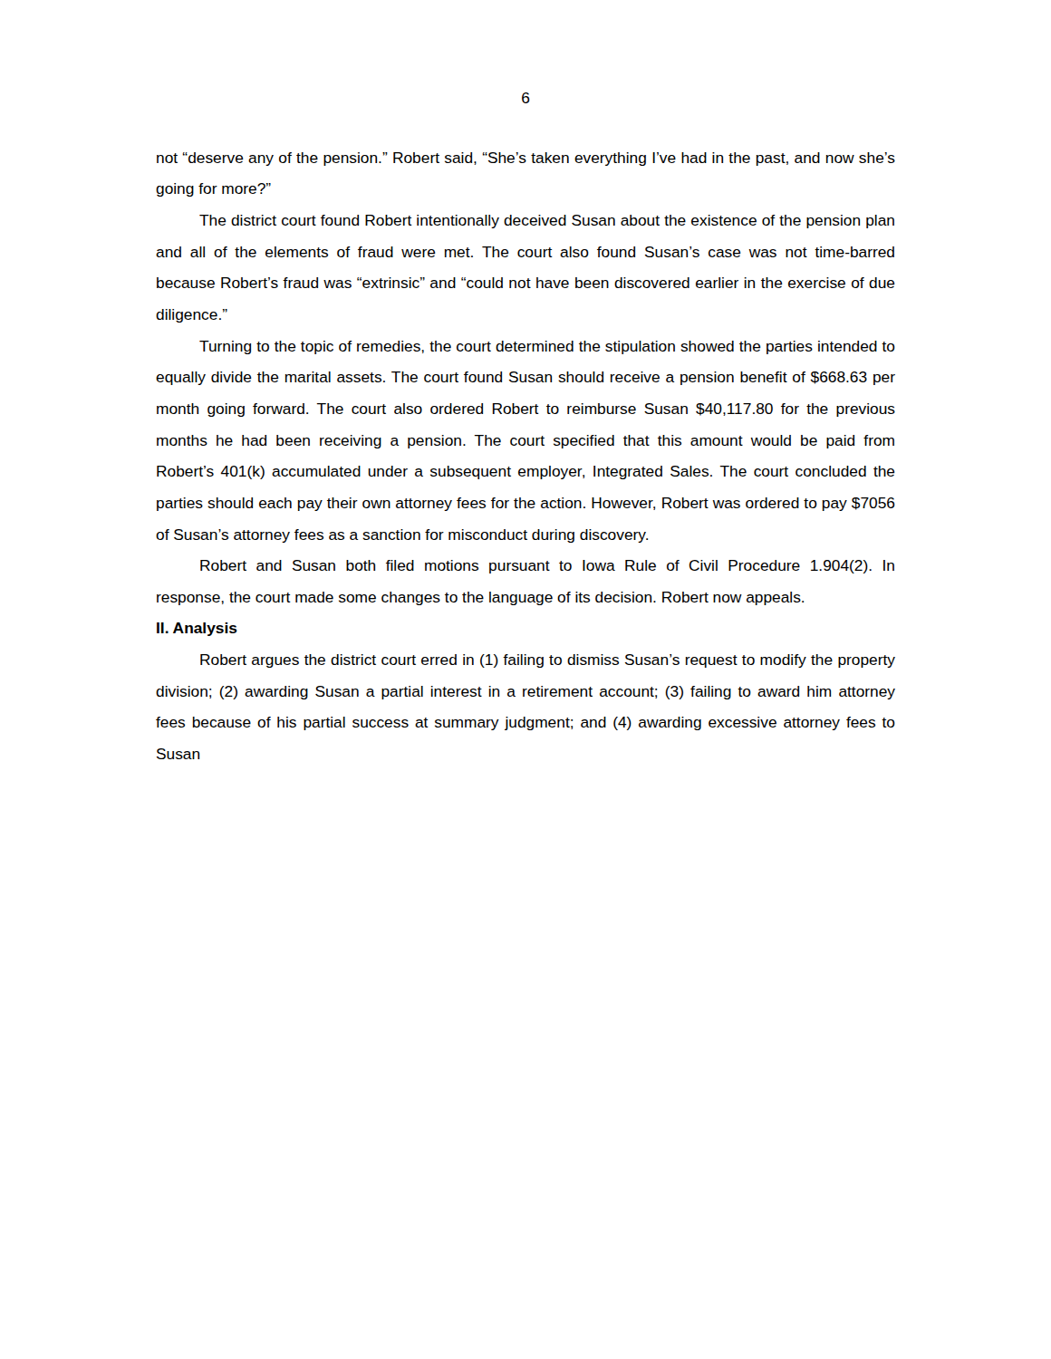6
not “deserve any of the pension.” Robert said, “She’s taken everything I’ve had in the past, and now she’s going for more?”
The district court found Robert intentionally deceived Susan about the existence of the pension plan and all of the elements of fraud were met. The court also found Susan’s case was not time-barred because Robert’s fraud was “extrinsic” and “could not have been discovered earlier in the exercise of due diligence.”
Turning to the topic of remedies, the court determined the stipulation showed the parties intended to equally divide the marital assets. The court found Susan should receive a pension benefit of $668.63 per month going forward. The court also ordered Robert to reimburse Susan $40,117.80 for the previous months he had been receiving a pension. The court specified that this amount would be paid from Robert’s 401(k) accumulated under a subsequent employer, Integrated Sales. The court concluded the parties should each pay their own attorney fees for the action. However, Robert was ordered to pay $7056 of Susan’s attorney fees as a sanction for misconduct during discovery.
Robert and Susan both filed motions pursuant to Iowa Rule of Civil Procedure 1.904(2). In response, the court made some changes to the language of its decision. Robert now appeals.
II. Analysis
Robert argues the district court erred in (1) failing to dismiss Susan’s request to modify the property division; (2) awarding Susan a partial interest in a retirement account; (3) failing to award him attorney fees because of his partial success at summary judgment; and (4) awarding excessive attorney fees to Susan